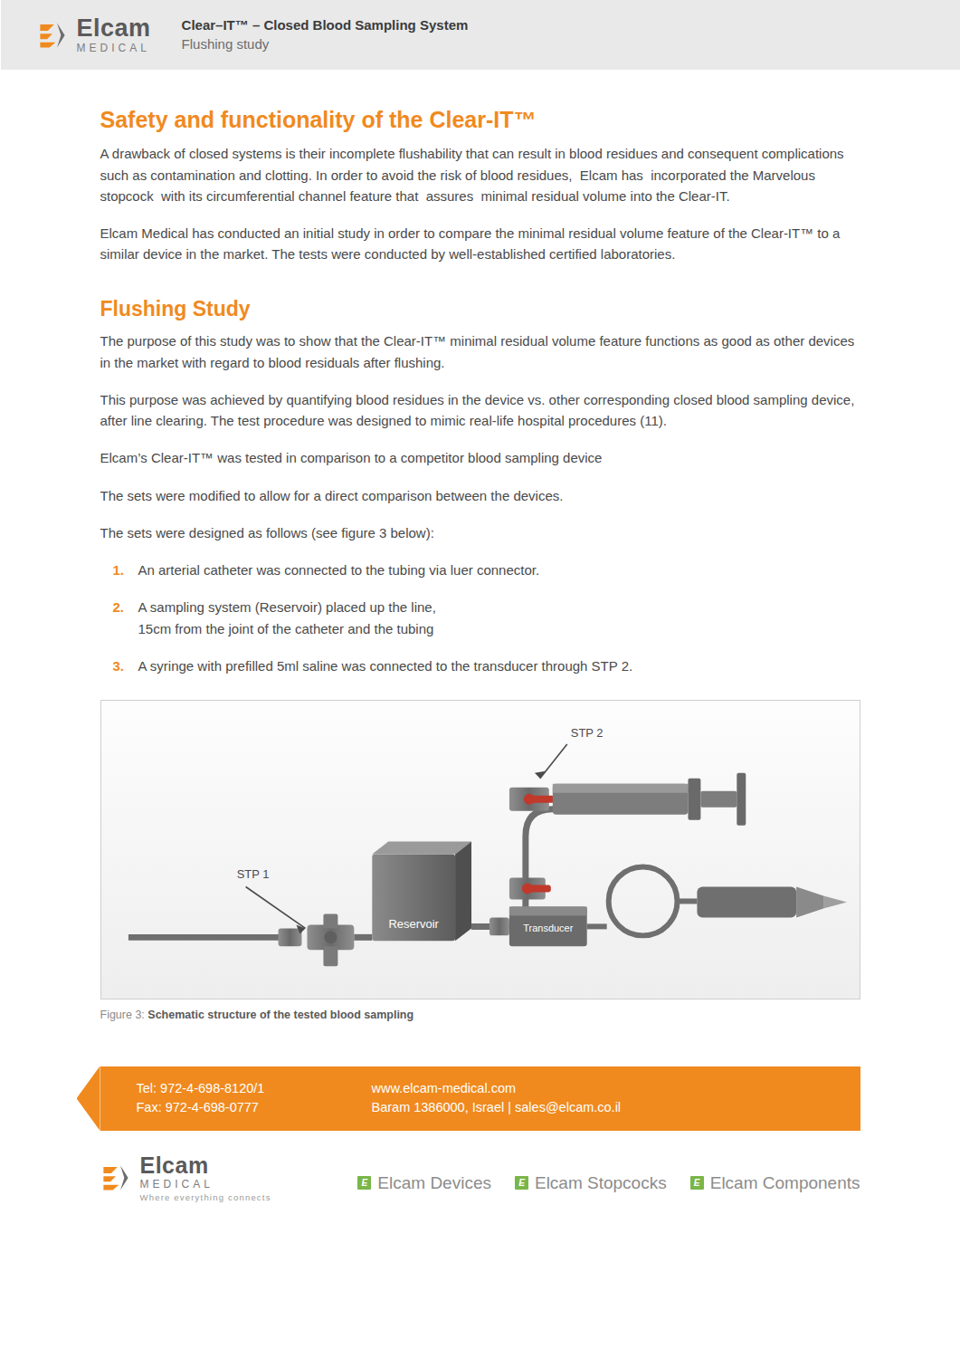Elcam MEDICAL
Clear–IT™ – Closed Blood Sampling System Flushing study
Safety and functionality of the Clear-IT™
A drawback of closed systems is their incomplete flushability that can result in blood residues and consequent complications such as contamination and clotting. In order to avoid the risk of blood residues, Elcam has incorporated the Marvelous stopcock with its circumferential channel feature that assures minimal residual volume into the Clear-IT.
Elcam Medical has conducted an initial study in order to compare the minimal residual volume feature of the Clear-IT™ to a similar device in the market. The tests were conducted by well-established certified laboratories.
Flushing Study
The purpose of this study was to show that the Clear-IT™ minimal residual volume feature functions as good as other devices in the market with regard to blood residuals after flushing.
This purpose was achieved by quantifying blood residues in the device vs. other corresponding closed blood sampling device, after line clearing. The test procedure was designed to mimic real-life hospital procedures (11).
Elcam’s Clear-IT™ was tested in comparison to a competitor blood sampling device
The sets were modified to allow for a direct comparison between the devices.
The sets were designed as follows (see figure 3 below):
An arterial catheter was connected to the tubing via luer connector.
A sampling system (Reservoir) placed up the line,15cm from the joint of the catheter and the tubing
A syringe with prefilled 5ml saline was connected to the transducer through STP 2.
Reservoir Transducer STP 2 STP 1
Figure 3: Schematic structure of the tested blood sampling
Tel: 972-4-698-8120/1
Fax: 972-4-698-0777
www.elcam-medical.com
Baram 1386000, Israel | sales@elcam.co.il
Elcam MEDICAL Where everything connects
EElcam Devices EElcam Stopcocks EElcam Components